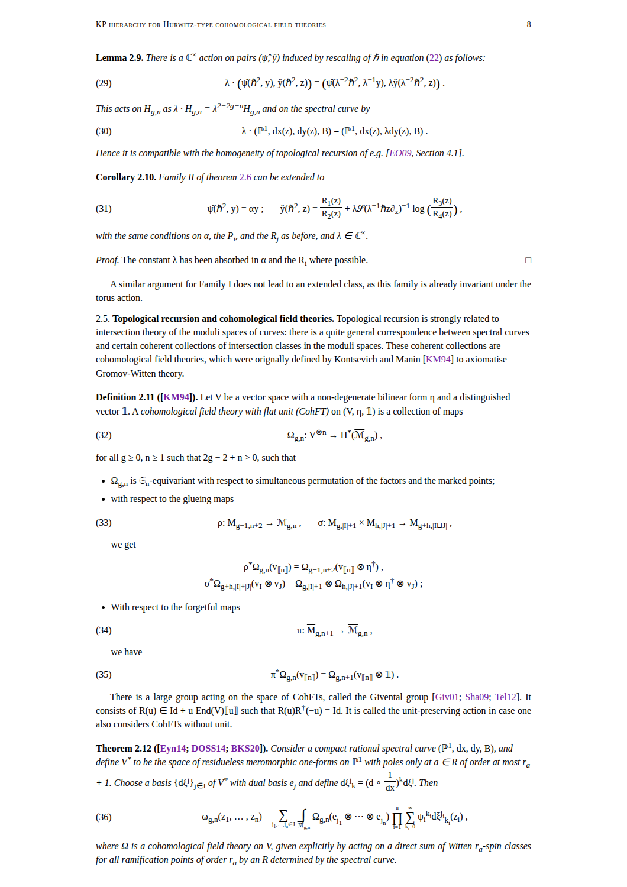KP hierarchy for Hurwitz-type cohomological field theories 8
Lemma 2.9. There is a ℂ× action on pairs (ψ̂, ŷ) induced by rescaling of ℏ in equation (22) as follows:
(29)
λ · (ψ̂(ℏ2, y), ŷ(ℏ2, z)) = (ψ̂(λ−2ℏ2, λ−1y), λŷ(λ−2ℏ2, z)) .
This acts on Hg,n as λ · Hg,n = λ2−2g−nHg,n and on the spectral curve by
(30)
λ · (ℙ1, dx(z), dy(z), B) = (ℙ1, dx(z), λdy(z), B) .
Hence it is compatible with the homogeneity of topological recursion of e.g. [EO09, Section 4.1].
Corollary 2.10. Family II of theorem 2.6 can be extended to
(31)
ψ̂(ℏ2, y) = αy ; ŷ(ℏ2, z) = R1(z) R2(z) + λ𝒮(λ−1ℏz∂z)−1 log (R3(z) R4(z)) ,
with the same conditions on α, the Pi, and the Rj as before, and λ ∈ ℂ×.
Proof. The constant λ has been absorbed in α and the Ri where possible. □
A similar argument for Family I does not lead to an extended class, as this family is already invariant under the torus action.
2.5. Topological recursion and cohomological field theories.
Topological recursion is strongly related to intersection theory of the moduli spaces of curves: there is a quite general correspondence between spectral curves and certain coherent collections of intersection classes in the moduli spaces. These coherent collections are cohomological field theories, which were orignally defined by Kontsevich and Manin [KM94] to axiomatise Gromov-Witten theory.
Definition 2.11 ([KM94]). Let V be a vector space with a non-degenerate bilinear form η and a distinguished vector 𝟙. A cohomological field theory with flat unit (CohFT) on (V, η, 𝟙) is a collection of maps
(32)
Ωg,n: V⊗n → H*(ℳg,n) ,
for all g ≥ 0, n ≥ 1 such that 2g − 2 + n > 0, such that
Ωg,n is 𝔖n-equivariant with respect to simultaneous permutation of the factors and the marked points;
with respect to the glueing maps
(33)
ρ: Mg−1,n+2 → ℳg,n , σ: Mg,|I|+1 × Mh,|J|+1 → Mg+h,|I⊔J| ,
we get
ρ*Ωg,n(v⟦n⟧) = Ωg−1,n+2(v⟦n⟧ ⊗ η†) ,
σ*Ωg+h,|I|+|J|(vI ⊗ vJ) = Ωg,|I|+1 ⊗ Ωh,|J|+1(vI ⊗ η† ⊗ vJ) ;
With respect to the forgetful maps
(34)
π: Mg,n+1 → ℳg,n ,
we have
(35)
π*Ωg,n(v⟦n⟧) = Ωg,n+1(v⟦n⟧ ⊗ 𝟙) .
There is a large group acting on the space of CohFTs, called the Givental group [Giv01; Sha09; Tel12]. It consists of R(u) ∈ Id + u End(V)⟦u⟧ such that R(u)R†(−u) = Id. It is called the unit-preserving action in case one also considers CohFTs without unit.
Theorem 2.12 ([Eyn14; DOSS14; BKS20]). Consider a compact rational spectral curve (ℙ1, dx, dy, B), and define V* to be the space of residueless meromorphic one-forms on ℙ1 with poles only at a ∈ R of order at most ra + 1. Choose a basis {dξj}j∈J of V* with dual basis ej and define dξjk = (d ∘ 1 dx)kdξj. Then
(36)
ωg,n(z1, … , zn) = ∑j1,…,jn∈J ∫ℳg,n Ωg,n(ej1 ⊗ ⋯ ⊗ ejn) n∏i=1 ∞∑ki=0 ψikidξjiki(zi) ,
where Ω is a cohomological field theory on V, given explicitly by acting on a direct sum of Witten ra-spin classes for all ramification points of order ra by an R determined by the spectral curve.